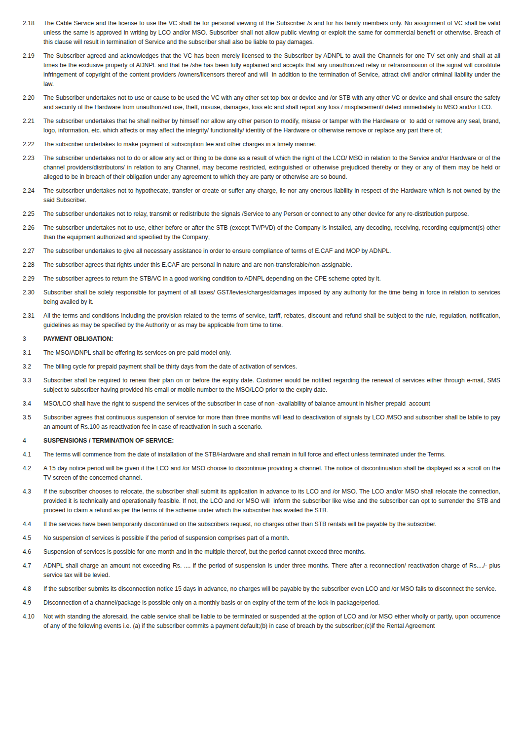2.18 The Cable Service and the license to use the VC shall be for personal viewing of the Subscriber /s and for his family members only. No assignment of VC shall be valid unless the same is approved in writing by LCO and/or MSO. Subscriber shall not allow public viewing or exploit the same for commercial benefit or otherwise. Breach of this clause will result in termination of Service and the subscriber shall also be liable to pay damages.
2.19 The Subscriber agreed and acknowledges that the VC has been merely licensed to the Subscriber by ADNPL to avail the Channels for one TV set only and shall at all times be the exclusive property of ADNPL and that he /she has been fully explained and accepts that any unauthorized relay or retransmission of the signal will constitute infringement of copyright of the content providers /owners/licensors thereof and will in addition to the termination of Service, attract civil and/or criminal liability under the law.
2.20 The Subscriber undertakes not to use or cause to be used the VC with any other set top box or device and /or STB with any other VC or device and shall ensure the safety and security of the Hardware from unauthorized use, theft, misuse, damages, loss etc and shall report any loss / misplacement/ defect immediately to MSO and/or LCO.
2.21 The subscriber undertakes that he shall neither by himself nor allow any other person to modify, misuse or tamper with the Hardware or to add or remove any seal, brand, logo, information, etc. which affects or may affect the integrity/ functionality/ identity of the Hardware or otherwise remove or replace any part there of;
2.22 The subscriber undertakes to make payment of subscription fee and other charges in a timely manner.
2.23 The subscriber undertakes not to do or allow any act or thing to be done as a result of which the right of the LCO/ MSO in relation to the Service and/or Hardware or of the channel providers/distributors/ in relation to any Channel, may become restricted, extinguished or otherwise prejudiced thereby or they or any of them may be held or alleged to be in breach of their obligation under any agreement to which they are party or otherwise are so bound.
2.24 The subscriber undertakes not to hypothecate, transfer or create or suffer any charge, lie nor any onerous liability in respect of the Hardware which is not owned by the said Subscriber.
2.25 The subscriber undertakes not to relay, transmit or redistribute the signals /Service to any Person or connect to any other device for any re-distribution purpose.
2.26 The subscriber undertakes not to use, either before or after the STB (except TV/PVD) of the Company is installed, any decoding, receiving, recording equipment(s) other than the equipment authorized and specified by the Company;
2.27 The subscriber undertakes to give all necessary assistance in order to ensure compliance of terms of E.CAF and MOP by ADNPL.
2.28 The subscriber agrees that rights under this E.CAF are personal in nature and are non-transferable/non-assignable.
2.29 The subscriber agrees to return the STB/VC in a good working condition to ADNPL depending on the CPE scheme opted by it.
2.30 Subscriber shall be solely responsible for payment of all taxes/ GST/levies/charges/damages imposed by any authority for the time being in force in relation to services being availed by it.
2.31 All the terms and conditions including the provision related to the terms of service, tariff, rebates, discount and refund shall be subject to the rule, regulation, notification, guidelines as may be specified by the Authority or as may be applicable from time to time.
3
Payment Obligation
:
3.1 The MSO/ADNPL shall be offering its services on pre-paid model only.
3.2 The billing cycle for prepaid payment shall be thirty days from the date of activation of services.
3.3 Subscriber shall be required to renew their plan on or before the expiry date. Customer would be notified regarding the renewal of services either through e-mail, SMS subject to subscriber having provided his email or mobile number to the MSO/LCO prior to the expiry date.
3.4 MSO/LCO shall have the right to suspend the services of the subscriber in case of non -availability of balance amount in his/her prepaid account
3.5 Subscriber agrees that continuous suspension of service for more than three months will lead to deactivation of signals by LCO /MSO and subscriber shall be labile to pay an amount of Rs.100 as reactivation fee in case of reactivation in such a scenario.
4
Suspensions / Termination of Service
:
4.1 The terms will commence from the date of installation of the STB/Hardware and shall remain in full force and effect unless terminated under the Terms.
4.2 A 15 day notice period will be given if the LCO and /or MSO choose to discontinue providing a channel. The notice of discontinuation shall be displayed as a scroll on the TV screen of the concerned channel.
4.3 If the subscriber chooses to relocate, the subscriber shall submit its application in advance to its LCO and /or MSO. The LCO and/or MSO shall relocate the connection, provided it is technically and operationally feasible. If not, the LCO and /or MSO will inform the subscriber like wise and the subscriber can opt to surrender the STB and proceed to claim a refund as per the terms of the scheme under which the subscriber has availed the STB.
4.4 If the services have been temporarily discontinued on the subscribers request, no charges other than STB rentals will be payable by the subscriber.
4.5 No suspension of services is possible if the period of suspension comprises part of a month.
4.6 Suspension of services is possible for one month and in the multiple thereof, but the period cannot exceed three months.
4.7 ADNPL shall charge an amount not exceeding Rs. .... if the period of suspension is under three months. There after a reconnection/ reactivation charge of Rs..../- plus service tax will be levied.
4.8 If the subscriber submits its disconnection notice 15 days in advance, no charges will be payable by the subscriber even LCO and /or MSO fails to disconnect the service.
4.9 Disconnection of a channel/package is possible only on a monthly basis or on expiry of the term of the lock-in package/period.
4.10 Not with standing the aforesaid, the cable service shall be liable to be terminated or suspended at the option of LCO and /or MSO either wholly or partly, upon occurrence of any of the following events i.e. (a) if the subscriber commits a payment default;(b) in case of breach by the subscriber;(c)if the Rental Agreement